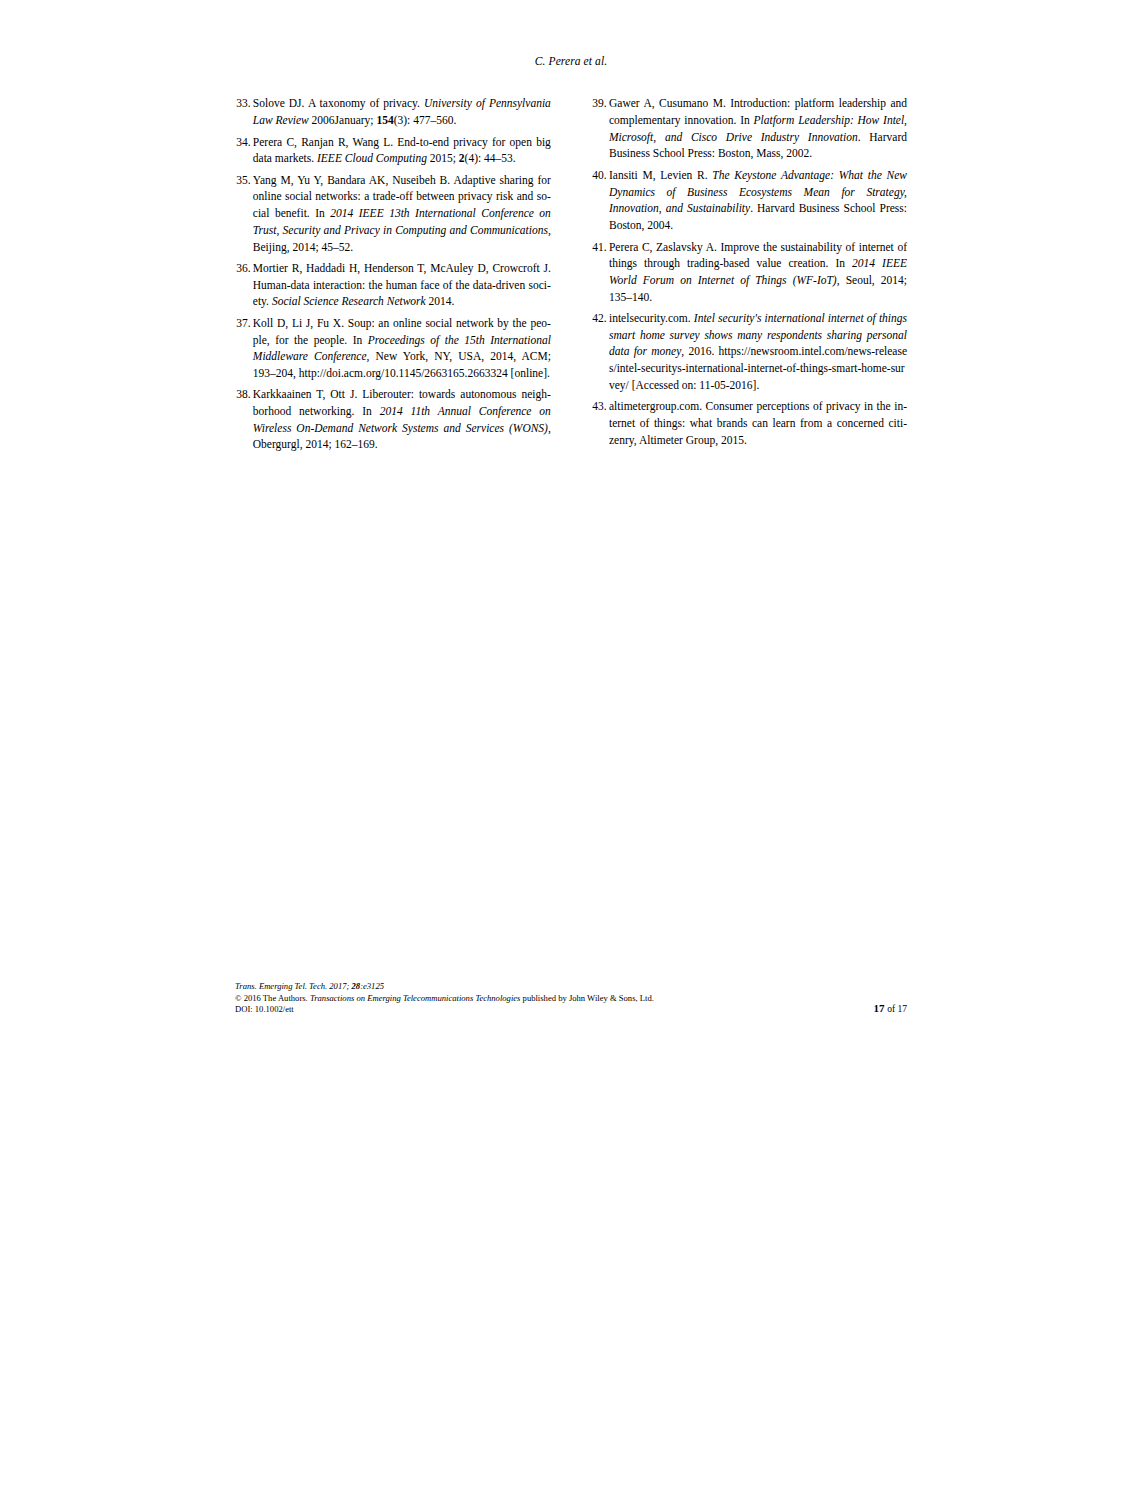C. Perera et al.
33. Solove DJ. A taxonomy of privacy. University of Pennsylvania Law Review 2006January; 154(3): 477–560.
34. Perera C, Ranjan R, Wang L. End-to-end privacy for open big data markets. IEEE Cloud Computing 2015; 2(4): 44–53.
35. Yang M, Yu Y, Bandara AK, Nuseibeh B. Adaptive sharing for online social networks: a trade-off between privacy risk and social benefit. In 2014 IEEE 13th International Conference on Trust, Security and Privacy in Computing and Communications, Beijing, 2014; 45–52.
36. Mortier R, Haddadi H, Henderson T, McAuley D, Crowcroft J. Human-data interaction: the human face of the data-driven society. Social Science Research Network 2014.
37. Koll D, Li J, Fu X. Soup: an online social network by the people, for the people. In Proceedings of the 15th International Middleware Conference, New York, NY, USA, 2014, ACM; 193–204, http://doi.acm.org/10.1145/2663165.2663324 [online].
38. Karkkaainen T, Ott J. Liberouter: towards autonomous neighborhood networking. In 2014 11th Annual Conference on Wireless On-Demand Network Systems and Services (WONS), Obergurgl, 2014; 162–169.
39. Gawer A, Cusumano M. Introduction: platform leadership and complementary innovation. In Platform Leadership: How Intel, Microsoft, and Cisco Drive Industry Innovation. Harvard Business School Press: Boston, Mass, 2002.
40. Iansiti M, Levien R. The Keystone Advantage: What the New Dynamics of Business Ecosystems Mean for Strategy, Innovation, and Sustainability. Harvard Business School Press: Boston, 2004.
41. Perera C, Zaslavsky A. Improve the sustainability of internet of things through trading-based value creation. In 2014 IEEE World Forum on Internet of Things (WF-IoT), Seoul, 2014; 135–140.
42. intelsecurity.com. Intel security's international internet of things smart home survey shows many respondents sharing personal data for money, 2016. https://newsroom.intel.com/news-releases/intel-securitys-international-internet-of-things-smart-home-survey/ [Accessed on: 11-05-2016].
43. altimetergroup.com. Consumer perceptions of privacy in the internet of things: what brands can learn from a concerned citizenry, Altimeter Group, 2015.
Trans. Emerging Tel. Tech. 2017; 28:e3125
© 2016 The Authors. Transactions on Emerging Telecommunications Technologies published by John Wiley & Sons, Ltd.
DOI: 10.1002/ett
17 of 17